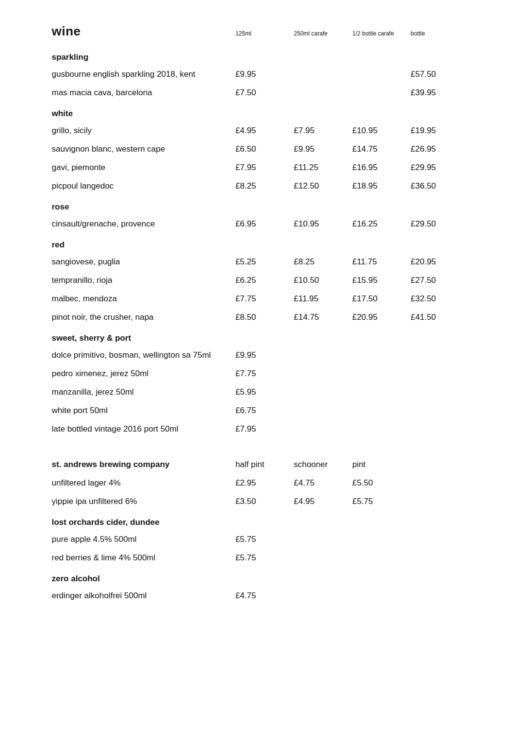| wine | 125ml | 250ml carafe | 1/2 bottle carafe | bottle |
| --- | --- | --- | --- | --- |
| sparkling |
| gusbourne english sparkling 2018, kent | £9.95 | | | £57.50 |
| mas macia cava, barcelona | £7.50 | | | £39.95 |
| white |
| grillo, sicily | £4.95 | £7.95 | £10.95 | £19.95 |
| sauvignon blanc, western cape | £6.50 | £9.95 | £14.75 | £26.95 |
| gavi, piemonte | £7.95 | £11.25 | £16.95 | £29.95 |
| picpoul langedoc | £8.25 | £12.50 | £18.95 | £36.50 |
| rose |
| cinsault/grenache, provence | £6.95 | £10.95 | £16.25 | £29.50 |
| red |
| sangiovese, puglia | £5.25 | £8.25 | £11.75 | £20.95 |
| tempranillo, rioja | £6.25 | £10.50 | £15.95 | £27.50 |
| malbec, mendoza | £7.75 | £11.95 | £17.50 | £32.50 |
| pinot noir, the crusher, napa | £8.50 | £14.75 | £20.95 | £41.50 |
| sweet, sherry & port |
| dolce primitivo, bosman, wellington sa 75ml | £9.95 | | | |
| pedro ximenez, jerez 50ml | £7.75 | | | |
| manzanilla, jerez 50ml | £5.95 | | | |
| white port 50ml | £6.75 | | | |
| late bottled vintage 2016 port 50ml | £7.95 | | | |
| st. andrews brewing company | half pint | schooner | pint | |
| unfiltered lager 4% | £2.95 | £4.75 | £5.50 | |
| yippie ipa unfiltered 6% | £3.50 | £4.95 | £5.75 | |
| lost orchards cider, dundee |
| pure apple 4.5% 500ml | £5.75 | | | |
| red berries & lime 4% 500ml | £5.75 | | | |
| zero alcohol |
| erdinger alkoholfrei 500ml | £4.75 | | | |